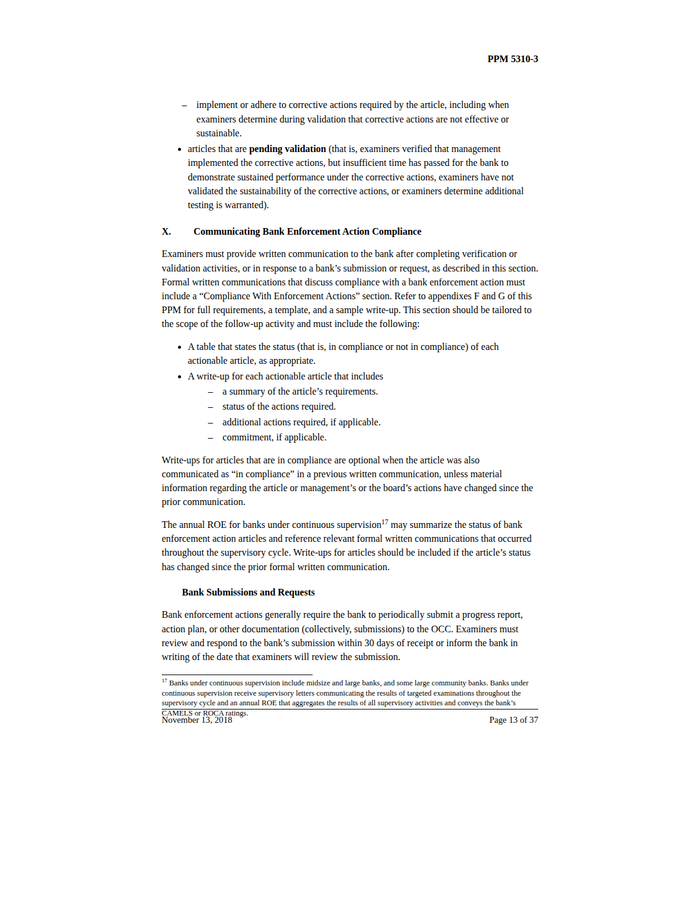PPM 5310-3
implement or adhere to corrective actions required by the article, including when examiners determine during validation that corrective actions are not effective or sustainable.
articles that are pending validation (that is, examiners verified that management implemented the corrective actions, but insufficient time has passed for the bank to demonstrate sustained performance under the corrective actions, examiners have not validated the sustainability of the corrective actions, or examiners determine additional testing is warranted).
X. Communicating Bank Enforcement Action Compliance
Examiners must provide written communication to the bank after completing verification or validation activities, or in response to a bank’s submission or request, as described in this section. Formal written communications that discuss compliance with a bank enforcement action must include a “Compliance With Enforcement Actions” section. Refer to appendixes F and G of this PPM for full requirements, a template, and a sample write-up. This section should be tailored to the scope of the follow-up activity and must include the following:
A table that states the status (that is, in compliance or not in compliance) of each actionable article, as appropriate.
A write-up for each actionable article that includes
a summary of the article’s requirements.
status of the actions required.
additional actions required, if applicable.
commitment, if applicable.
Write-ups for articles that are in compliance are optional when the article was also communicated as “in compliance” in a previous written communication, unless material information regarding the article or management’s or the board’s actions have changed since the prior communication.
The annual ROE for banks under continuous supervision17 may summarize the status of bank enforcement action articles and reference relevant formal written communications that occurred throughout the supervisory cycle. Write-ups for articles should be included if the article’s status has changed since the prior formal written communication.
Bank Submissions and Requests
Bank enforcement actions generally require the bank to periodically submit a progress report, action plan, or other documentation (collectively, submissions) to the OCC. Examiners must review and respond to the bank’s submission within 30 days of receipt or inform the bank in writing of the date that examiners will review the submission.
17 Banks under continuous supervision include midsize and large banks, and some large community banks. Banks under continuous supervision receive supervisory letters communicating the results of targeted examinations throughout the supervisory cycle and an annual ROE that aggregates the results of all supervisory activities and conveys the bank’s CAMELS or ROCA ratings.
November 13, 2018 Page 13 of 37